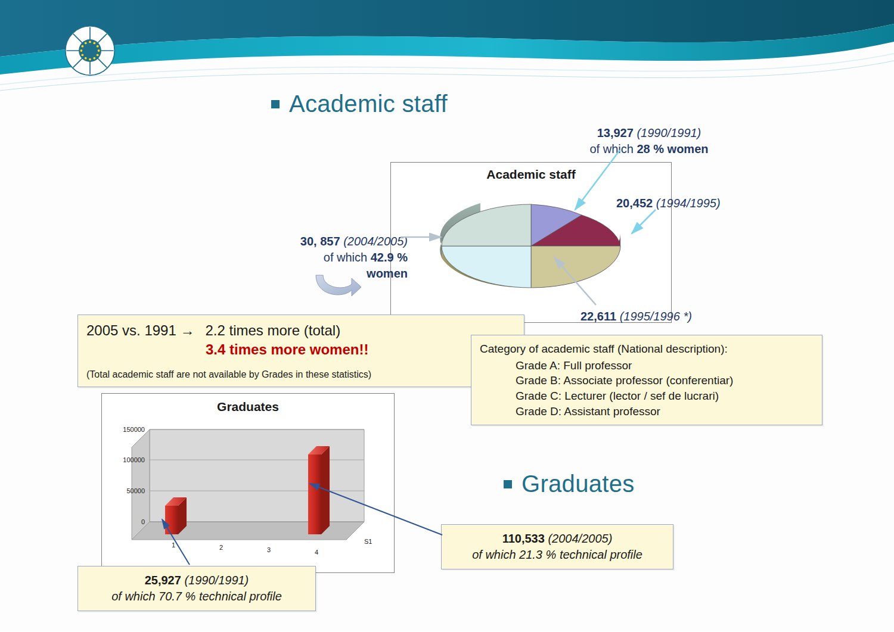Academic staff
Graduates
Academic staff
13,927 (1990/1991)
of which 28 % women
20,452 (1994/1995)
30, 857 (2004/2005)
of which 42.9 % women
22,611 (1995/1996 *)
2005 vs. 1991 → 2.2 times more (total)
3.4 times more women!!
(Total academic staff are not available by Grades in these statistics)
Category of academic staff (National description):
Grade A: Full professor
Grade B: Associate professor (conferentiar)
Grade C: Lecturer (lector / sef de lucrari)
Grade D: Assistant professor
Graduates
0 50000 100000 150000 1 2 3 4 S1
110,533 (2004/2005)
of which 21.3 % technical profile
25,927 (1990/1991)
of which 70.7 % technical profile